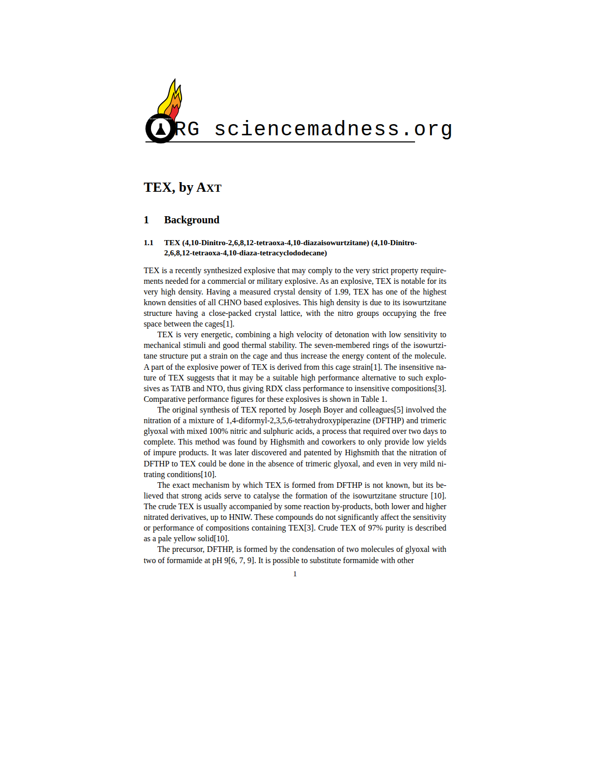SCIENCEMADNESS
RG sciencemadness.org
TEX, by AXT
1 Background
1.1 TEX (4,10-Dinitro-2,6,8,12-tetraoxa-4,10-diazaisowurtzitane) (4,10-Dinitro-2,6,8,12-tetraoxa-4,10-diaza-tetracyclododecane)
TEX is a recently synthesized explosive that may comply to the very strict property requirements needed for a commercial or military explosive. As an explosive, TEX is notable for its very high density. Having a measured crystal density of 1.99, TEX has one of the highest known densities of all CHNO based explosives. This high density is due to its isowurtzitane structure having a close-packed crystal lattice, with the nitro groups occupying the free space between the cages[1].
TEX is very energetic, combining a high velocity of detonation with low sensitivity to mechanical stimuli and good thermal stability. The seven-membered rings of the isowurtzitane structure put a strain on the cage and thus increase the energy content of the molecule. A part of the explosive power of TEX is derived from this cage strain[1]. The insensitive nature of TEX suggests that it may be a suitable high performance alternative to such explosives as TATB and NTO, thus giving RDX class performance to insensitive compositions[3]. Comparative performance figures for these explosives is shown in Table 1.
The original synthesis of TEX reported by Joseph Boyer and colleagues[5] involved the nitration of a mixture of 1,4-diformyl-2,3,5,6-tetrahydroxypiperazine (DFTHP) and trimeric glyoxal with mixed 100% nitric and sulphuric acids, a process that required over two days to complete. This method was found by Highsmith and coworkers to only provide low yields of impure products. It was later discovered and patented by Highsmith that the nitration of DFTHP to TEX could be done in the absence of trimeric glyoxal, and even in very mild nitrating conditions[10].
The exact mechanism by which TEX is formed from DFTHP is not known, but its believed that strong acids serve to catalyse the formation of the isowurtzitane structure [10]. The crude TEX is usually accompanied by some reaction by-products, both lower and higher nitrated derivatives, up to HNIW. These compounds do not significantly affect the sensitivity or performance of compositions containing TEX[3]. Crude TEX of 97% purity is described as a pale yellow solid[10].
The precursor, DFTHP, is formed by the condensation of two molecules of glyoxal with two of formamide at pH 9[6, 7, 9]. It is possible to substitute formamide with other
1